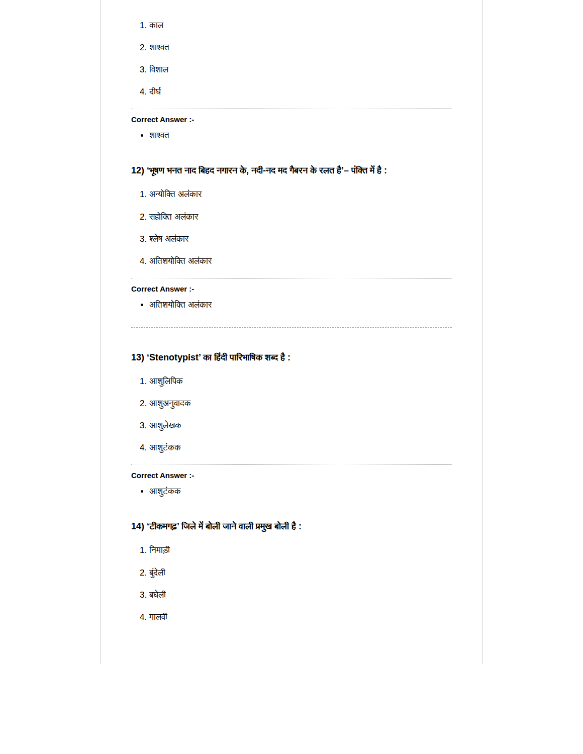काल
शाश्वत
विशाल
दीर्घ
Correct Answer :-
शाश्वत
12) ‘भूषण भनत नाद बिहद नगारन के, नदी-नद मद गैबरन के रलत है’– पंक्ति में है :
अन्योक्ति अलंकार
सहोक्ति अलंकार
श्लेष अलंकार
अतिशयोक्ति अलंकार
Correct Answer :-
अतिशयोक्ति अलंकार
13) ‘Stenotypist’ का हिंदी पारिभाषिक शब्द है :
आशुलिपिक
आशुअनुवादक
आशुलेखक
आशुटंकक
Correct Answer :-
आशुटंकक
14) ‘टीकमगढ़’ जिले में बोली जाने वाली प्रमुख बोली है :
निमाड़ी
बुंदेली
बघेली
मालवी